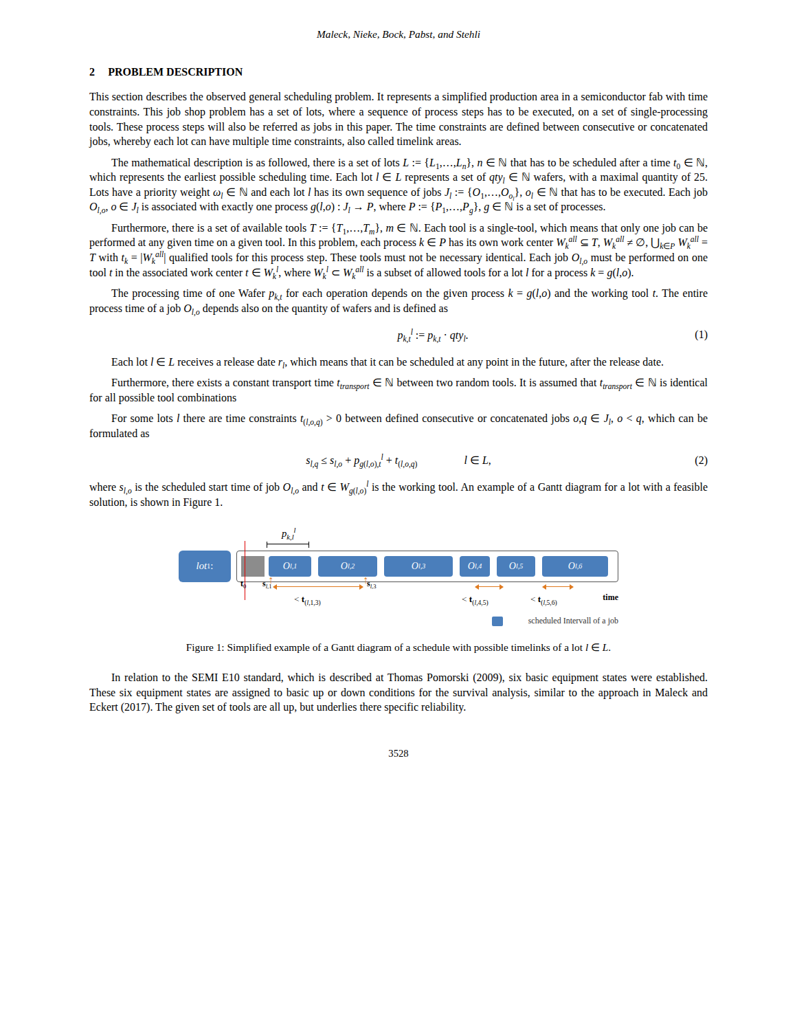Maleck, Nieke, Bock, Pabst, and Stehli
2 PROBLEM DESCRIPTION
This section describes the observed general scheduling problem. It represents a simplified production area in a semiconductor fab with time constraints. This job shop problem has a set of lots, where a sequence of process steps has to be executed, on a set of single-processing tools. These process steps will also be referred as jobs in this paper. The time constraints are defined between consecutive or concatenated jobs, whereby each lot can have multiple time constraints, also called timelink areas.
The mathematical description is as followed, there is a set of lots L := {L1,…,Ln}, n ∈ ℕ that has to be scheduled after a time t0 ∈ ℕ, which represents the earliest possible scheduling time. Each lot l ∈ L represents a set of qtyl ∈ ℕ wafers, with a maximal quantity of 25. Lots have a priority weight ωl ∈ ℕ and each lot l has its own sequence of jobs Jl := {O1,…,Ool}, ol ∈ ℕ that has to be executed. Each job Ol,o, o ∈ Jl is associated with exactly one process g(l,o) : Jl → P, where P := {P1,…,Pg}, g ∈ ℕ is a set of processes.
Furthermore, there is a set of available tools T := {T1,…,Tm}, m ∈ ℕ. Each tool is a single-tool, which means that only one job can be performed at any given time on a given tool. In this problem, each process k ∈ P has its own work center Wkall ⊆ T, Wkall ≠ ∅, ⋃k∈P Wkall = T with tk = |Wkall| qualified tools for this process step. These tools must not be necessary identical. Each job Ol,o must be performed on one tool t in the associated work center t ∈ Wkl, where Wkl ⊂ Wkall is a subset of allowed tools for a lot l for a process k = g(l,o).
The processing time of one Wafer pk,t for each operation depends on the given process k = g(l,o) and the working tool t. The entire process time of a job Ol,o depends also on the quantity of wafers and is defined as
pk,tl := pk,t · qtyl. (1)
Each lot l ∈ L receives a release date rl, which means that it can be scheduled at any point in the future, after the release date.
Furthermore, there exists a constant transport time ttransport ∈ ℕ between two random tools. It is assumed that ttransport ∈ ℕ is identical for all possible tool combinations
For some lots l there are time constraints t(l,o,q) > 0 between defined consecutive or concatenated jobs o,q ∈ Jl, o < q, which can be formulated as
sl,q ≤ sl,o + pg(l,o),tl + t(l,o,q) l ∈ L, (2)
where sl,o is the scheduled start time of job Ol,o and t ∈ Wg(l,o)l is the working tool. An example of a Gantt diagram for a lot with a feasible solution, is shown in Figure 1.
pk,ll
lot1:
Ol,1
Ol,2
Ol,3
Ol,4
Ol,5
Ol,6
t0
sl,1
↑
< t(l,1,3)
sl,3
↑
< t(l,4,5)
< t(l,5,6)
time
scheduled Intervall of a job
Figure 1: Simplified example of a Gantt diagram of a schedule with possible timelinks of a lot l ∈ L.
In relation to the SEMI E10 standard, which is described at Thomas Pomorski (2009), six basic equipment states were established. These six equipment states are assigned to basic up or down conditions for the survival analysis, similar to the approach in Maleck and Eckert (2017). The given set of tools are all up, but underlies there specific reliability.
3528